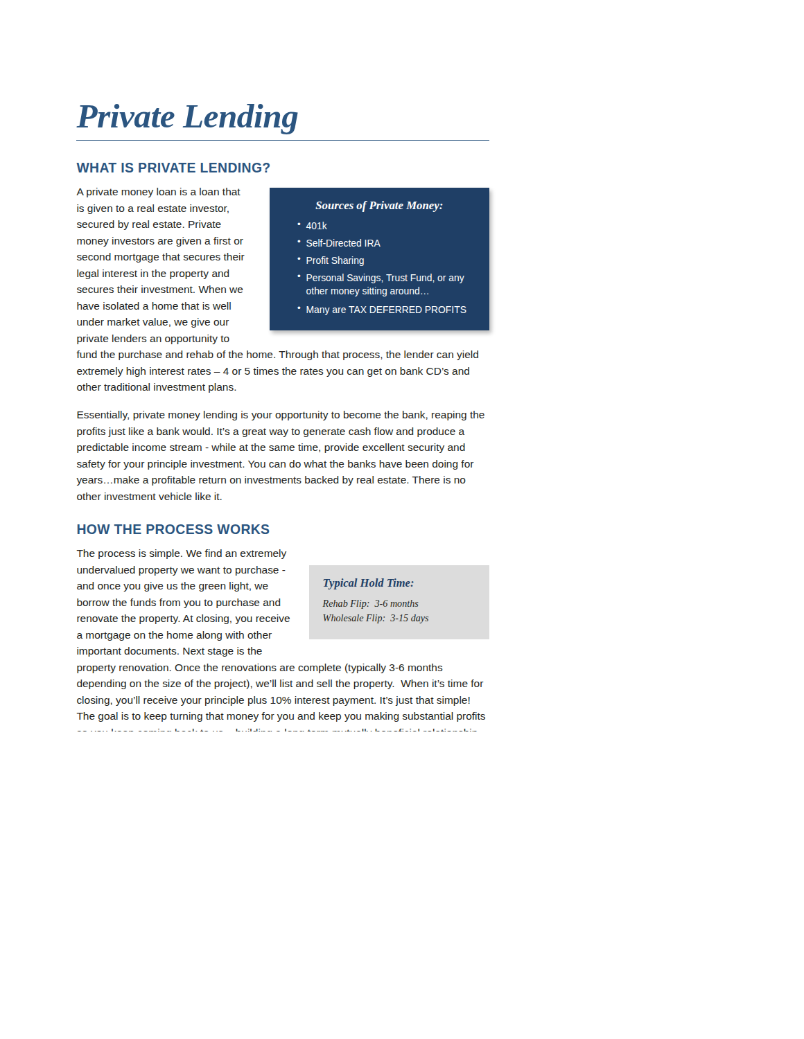Private Lending
What is Private Lending?
Sources of Private Money:
401k
Self-Directed IRA
Profit Sharing
Personal Savings, Trust Fund, or any other money sitting around…
Many are TAX DEFERRED PROFITS
A private money loan is a loan that is given to a real estate investor, secured by real estate. Private money investors are given a first or second mortgage that secures their legal interest in the property and secures their investment. When we have isolated a home that is well under market value, we give our private lenders an opportunity to fund the purchase and rehab of the home. Through that process, the lender can yield extremely high interest rates – 4 or 5 times the rates you can get on bank CD’s and other traditional investment plans.
Essentially, private money lending is your opportunity to become the bank, reaping the profits just like a bank would. It’s a great way to generate cash flow and produce a predictable income stream - while at the same time, provide excellent security and safety for your principle investment. You can do what the banks have been doing for years…make a profitable return on investments backed by real estate. There is no other investment vehicle like it.
How the Process Works
Typical Hold Time:
Rehab Flip: 3-6 months
Wholesale Flip: 3-15 days
The process is simple. We find an extremely undervalued property we want to purchase - and once you give us the green light, we borrow the funds from you to purchase and renovate the property. At closing, you receive a mortgage on the home along with other important documents. Next stage is the property renovation. Once the renovations are complete (typically 3-6 months depending on the size of the project), we’ll list and sell the property. When it’s time for closing, you’ll receive your principle plus 10% interest payment. It’s just that simple! The goal is to keep turning that money for you and keep you making substantial profits so you keep coming back to us – building a long term mutually beneficial relationship.